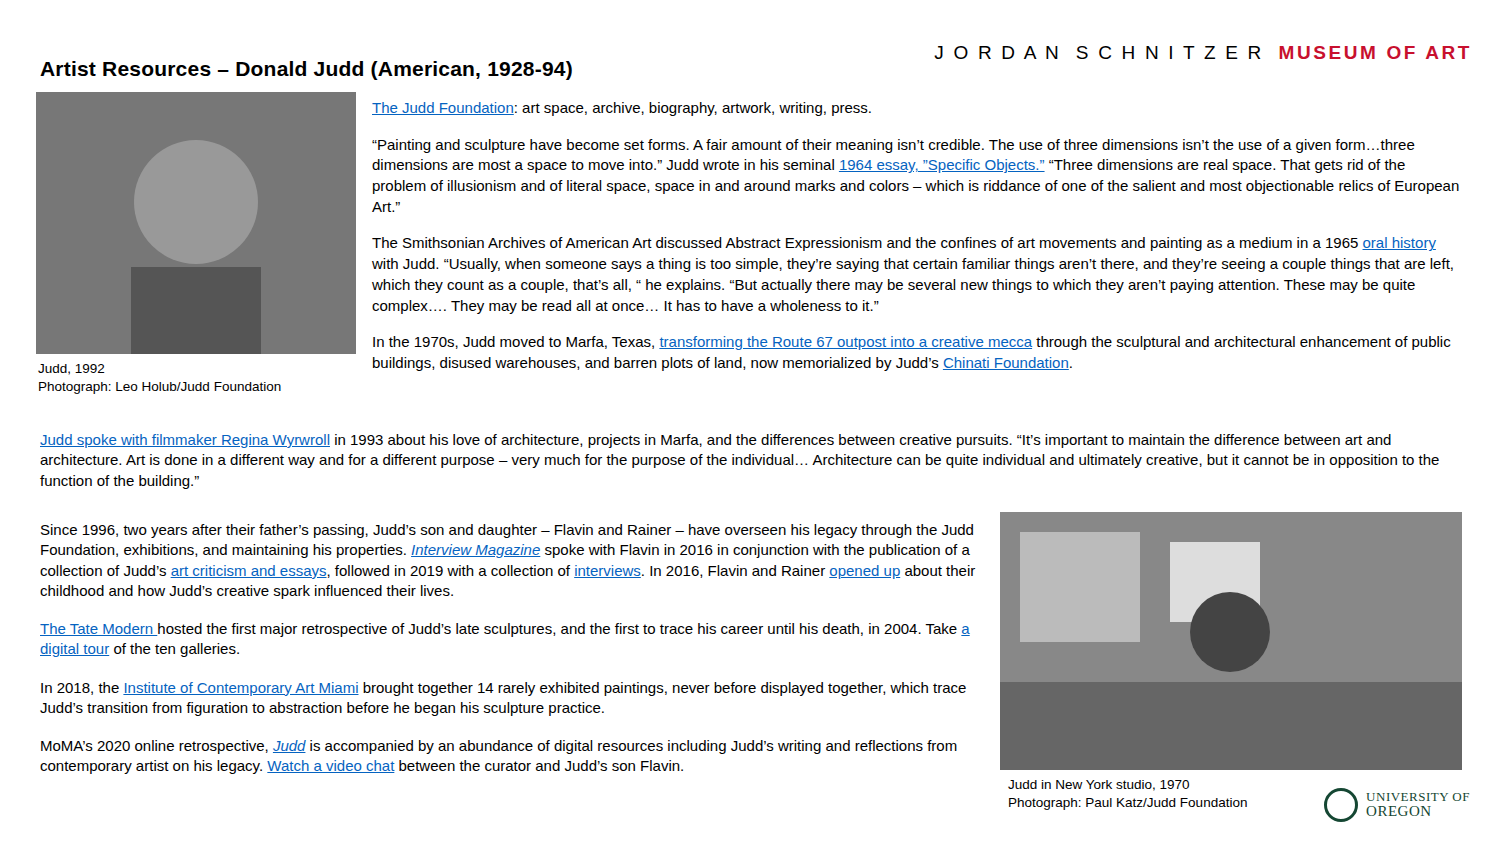Artist Resources – Donald Judd (American, 1928-94)
J O R D A N S C H N I T Z E R MUSEUM OF ART
Judd, 1992
Photograph: Leo Holub/Judd Foundation
The Judd Foundation: art space, archive, biography, artwork, writing, press.
“Painting and sculpture have become set forms. A fair amount of their meaning isn’t credible. The use of three dimensions isn’t the use of a given form…three dimensions are most a space to move into.” Judd wrote in his seminal 1964 essay, ”Specific Objects.” “Three dimensions are real space. That gets rid of the problem of illusionism and of literal space, space in and around marks and colors – which is riddance of one of the salient and most objectionable relics of European Art.”
The Smithsonian Archives of American Art discussed Abstract Expressionism and the confines of art movements and painting as a medium in a 1965 oral history with Judd. “Usually, when someone says a thing is too simple, they’re saying that certain familiar things aren’t there, and they’re seeing a couple things that are left, which they count as a couple, that’s all, “ he explains. “But actually there may be several new things to which they aren’t paying attention. These may be quite complex…. They may be read all at once… It has to have a wholeness to it.”
In the 1970s, Judd moved to Marfa, Texas, transforming the Route 67 outpost into a creative mecca through the sculptural and architectural enhancement of public buildings, disused warehouses, and barren plots of land, now memorialized by Judd’s Chinati Foundation.
Judd spoke with filmmaker Regina Wyrwroll in 1993 about his love of architecture, projects in Marfa, and the differences between creative pursuits. “It’s important to maintain the difference between art and architecture. Art is done in a different way and for a different purpose – very much for the purpose of the individual… Architecture can be quite individual and ultimately creative, but it cannot be in opposition to the function of the building.”
Since 1996, two years after their father’s passing, Judd’s son and daughter – Flavin and Rainer – have overseen his legacy through the Judd Foundation, exhibitions, and maintaining his properties. Interview Magazine spoke with Flavin in 2016 in conjunction with the publication of a collection of Judd’s art criticism and essays, followed in 2019 with a collection of interviews. In 2016, Flavin and Rainer opened up about their childhood and how Judd’s creative spark influenced their lives.
The Tate Modern hosted the first major retrospective of Judd’s late sculptures, and the first to trace his career until his death, in 2004. Take a digital tour of the ten galleries.
In 2018, the Institute of Contemporary Art Miami brought together 14 rarely exhibited paintings, never before displayed together, which trace Judd’s transition from figuration to abstraction before he began his sculpture practice.
MoMA’s 2020 online retrospective, Judd is accompanied by an abundance of digital resources including Judd’s writing and reflections from contemporary artist on his legacy. Watch a video chat between the curator and Judd’s son Flavin.
Judd in New York studio, 1970
Photograph: Paul Katz/Judd Foundation
UNIVERSITY OF OREGON